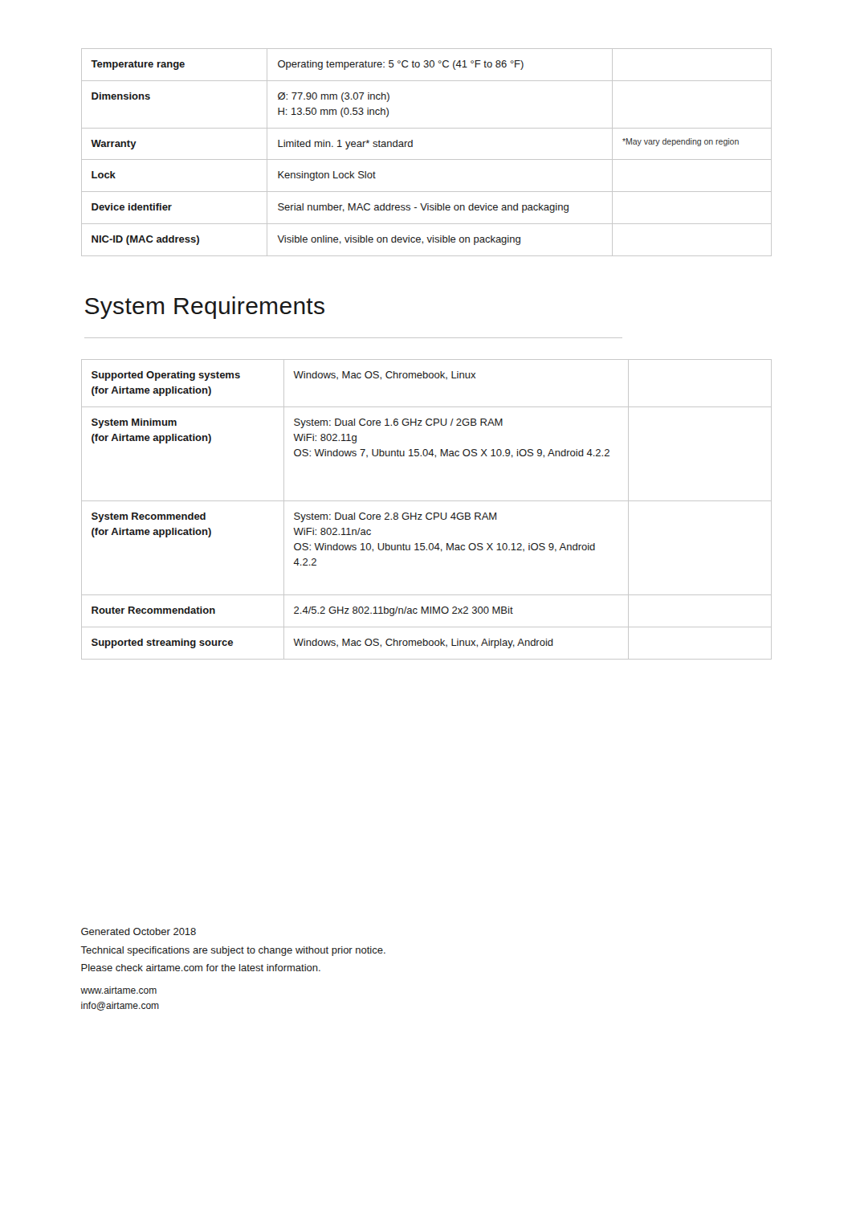| Temperature range | Operating temperature: 5 °C to 30 °C (41 °F to 86 °F) | |
| Dimensions | Ø: 77.90 mm (3.07 inch) H: 13.50 mm (0.53 inch) | |
| Warranty | Limited min. 1 year* standard | *May vary depending on region |
| Lock | Kensington Lock Slot | |
| Device identifier | Serial number, MAC address - Visible on device and packaging | |
| NIC-ID (MAC address) | Visible online, visible on device, visible on packaging | |
System Requirements
| Supported Operating systems (for Airtame application) | Windows, Mac OS, Chromebook, Linux | |
| System Minimum (for Airtame application) | System: Dual Core 1.6 GHz CPU / 2GB RAM WiFi: 802.11g OS: Windows 7, Ubuntu 15.04, Mac OS X 10.9, iOS 9, Android 4.2.2 | |
| System Recommended (for Airtame application) | System: Dual Core 2.8 GHz CPU 4GB RAM WiFi: 802.11n/ac OS: Windows 10, Ubuntu 15.04, Mac OS X 10.12, iOS 9, Android 4.2.2 | |
| Router Recommendation | 2.4/5.2 GHz 802.11bg/n/ac MIMO 2x2 300 MBit | |
| Supported streaming source | Windows, Mac OS, Chromebook, Linux, Airplay, Android | |
Generated October 2018
Technical specifications are subject to change without prior notice.
Please check airtame.com for the latest information.
www.airtame.com
info@airtame.com